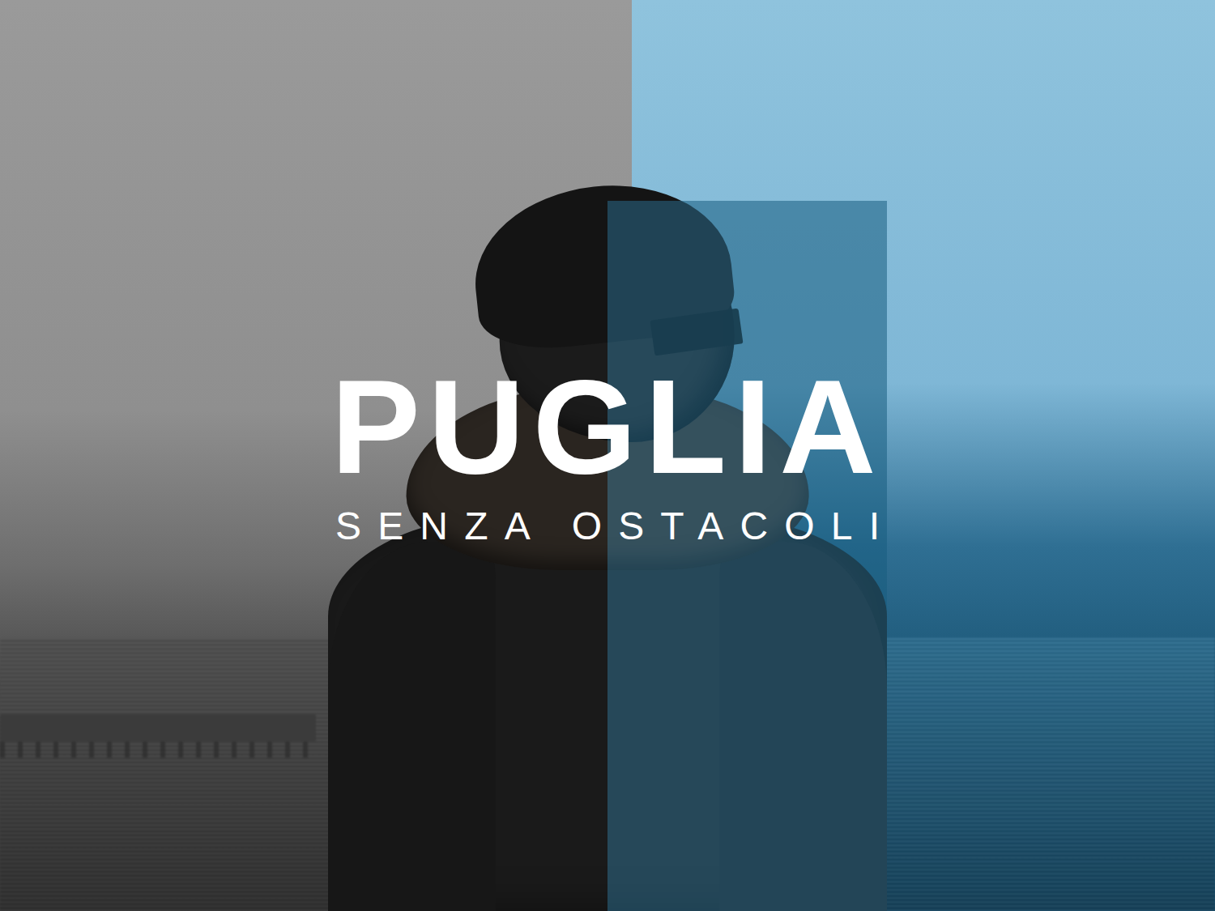Puglia
Senza Ostacoli